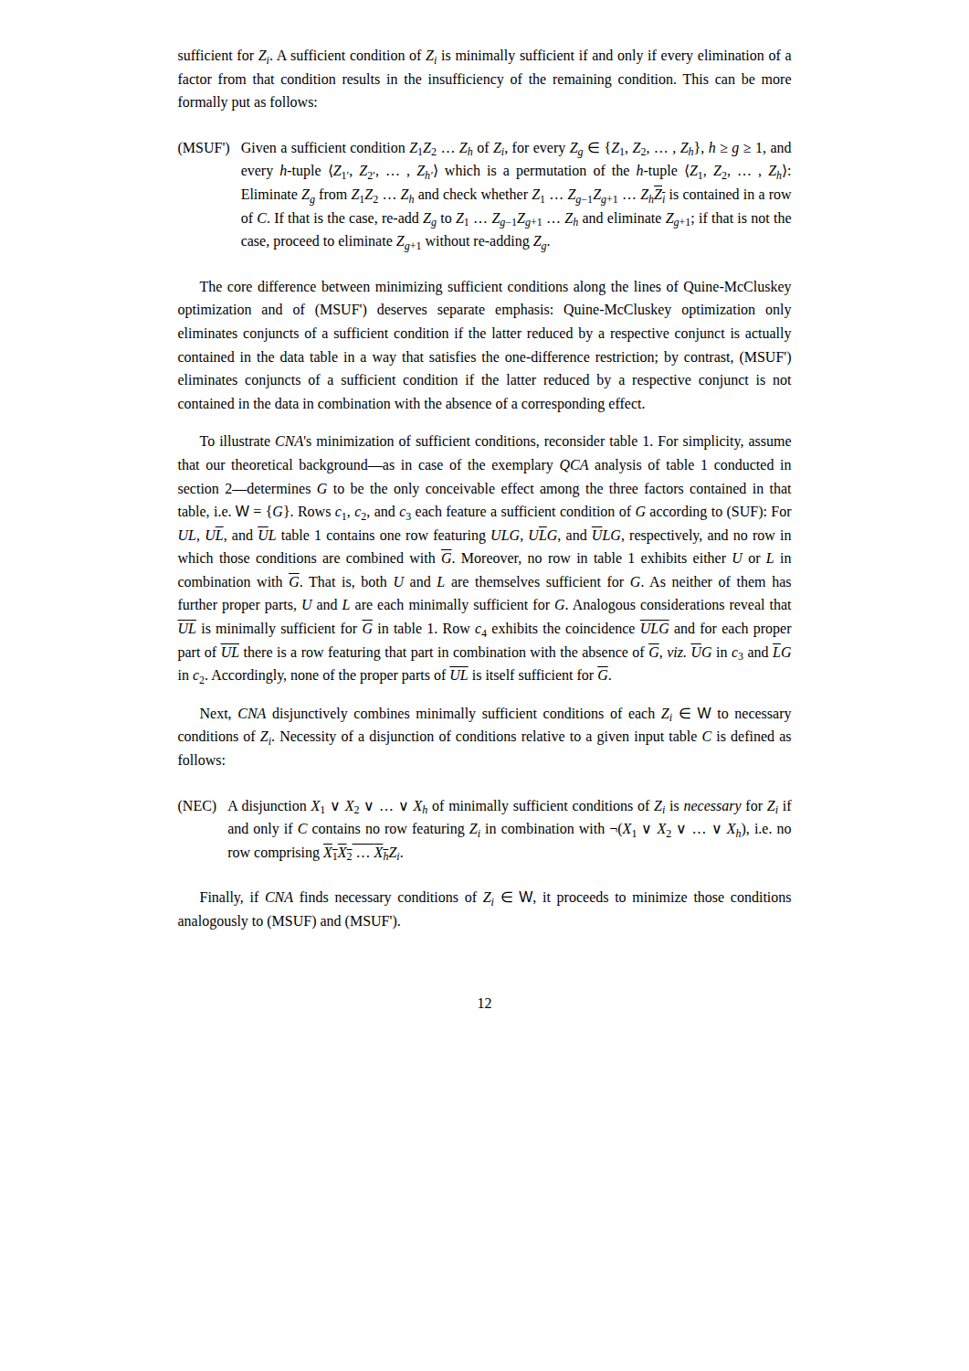sufficient for Zi. A sufficient condition of Zi is minimally sufficient if and only if every elimination of a factor from that condition results in the insufficiency of the remaining condition. This can be more formally put as follows:
(MSUF')
Given a sufficient condition Z1Z2 … Zh of Zi, for every Zg ∈ {Z1, Z2, … , Zh}, h ≥ g ≥ 1, and every h-tuple ⟨Z1′, Z2′, … , Zh′⟩ which is a permutation of the h-tuple ⟨Z1, Z2, … , Zh⟩: Eliminate Zg from Z1Z2 … Zh and check whether Z1 … Zg−1Zg+1 … Zh Zi is contained in a row of C. If that is the case, re-add Zg to Z1 … Zg−1Zg+1 … Zh and eliminate Zg+1; if that is not the case, proceed to eliminate Zg+1 without re-adding Zg.
The core difference between minimizing sufficient conditions along the lines of Quine-McCluskey optimization and of (MSUF') deserves separate emphasis: Quine-McCluskey optimization only eliminates conjuncts of a sufficient condition if the latter reduced by a respective conjunct is actually contained in the data table in a way that satisfies the one-difference restriction; by contrast, (MSUF') eliminates conjuncts of a sufficient condition if the latter reduced by a respective conjunct is not contained in the data in combination with the absence of a corresponding effect.
To illustrate CNA's minimization of sufficient conditions, reconsider table 1. For simplicity, assume that our theoretical background—as in case of the exemplary QCA analysis of table 1 conducted in section 2—determines G to be the only conceivable effect among the three factors contained in that table, i.e. W = {G}. Rows c1, c2, and c3 each feature a sufficient condition of G according to (SUF): For UL, UL, and UL table 1 contains one row featuring ULG, ULG, and ULG, respectively, and no row in which those conditions are combined with G. Moreover, no row in table 1 exhibits either U or L in combination with G. That is, both U and L are themselves sufficient for G. As neither of them has further proper parts, U and L are each minimally sufficient for G. Analogous considerations reveal that UL is minimally sufficient for G in table 1. Row c4 exhibits the coincidence ULG and for each proper part of UL there is a row featuring that part in combination with the absence of G, viz. UG in c3 and LG in c2. Accordingly, none of the proper parts of UL is itself sufficient for G.
Next, CNA disjunctively combines minimally sufficient conditions of each Zi ∈ W to necessary conditions of Zi. Necessity of a disjunction of conditions relative to a given input table C is defined as follows:
(NEC)
A disjunction X1 ∨ X2 ∨ … ∨ Xh of minimally sufficient conditions of Zi is necessary for Zi if and only if C contains no row featuring Zi in combination with ¬(X1 ∨ X2 ∨ … ∨ Xh), i.e. no row comprising X1X2 … Xh Zi.
Finally, if CNA finds necessary conditions of Zi ∈ W, it proceeds to minimize those conditions analogously to (MSUF) and (MSUF').
12